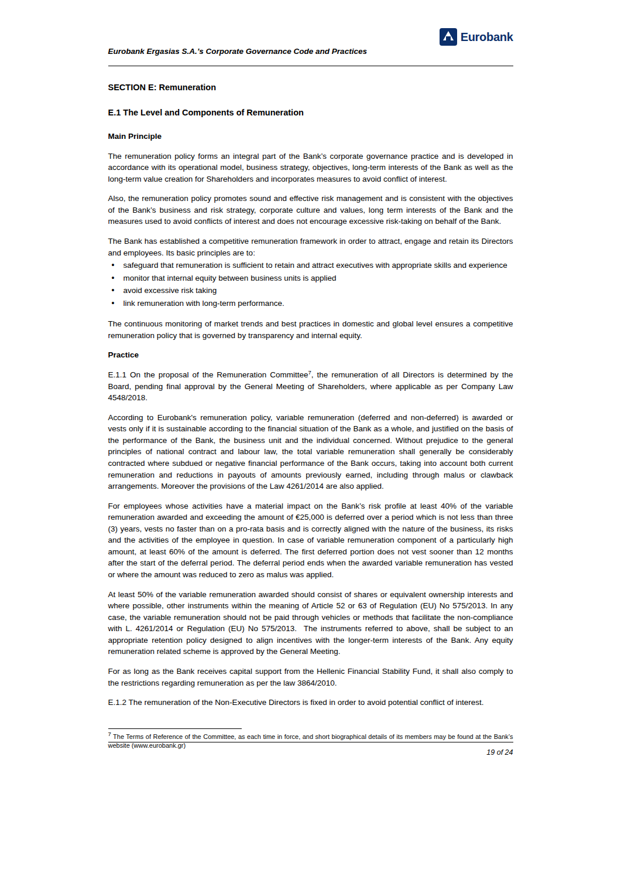Eurobank
Eurobank Ergasias S.A.’s Corporate Governance Code and Practices
SECTION E: Remuneration
E.1 The Level and Components of Remuneration
Main Principle
The remuneration policy forms an integral part of the Bank’s corporate governance practice and is developed in accordance with its operational model, business strategy, objectives, long-term interests of the Bank as well as the long-term value creation for Shareholders and incorporates measures to avoid conflict of interest.
Also, the remuneration policy promotes sound and effective risk management and is consistent with the objectives of the Bank’s business and risk strategy, corporate culture and values, long term interests of the Bank and the measures used to avoid conflicts of interest and does not encourage excessive risk-taking on behalf of the Bank.
The Bank has established a competitive remuneration framework in order to attract, engage and retain its Directors and employees. Its basic principles are to:
safeguard that remuneration is sufficient to retain and attract executives with appropriate skills and experience
monitor that internal equity between business units is applied
avoid excessive risk taking
link remuneration with long-term performance.
The continuous monitoring of market trends and best practices in domestic and global level ensures a competitive remuneration policy that is governed by transparency and internal equity.
Practice
E.1.1 On the proposal of the Remuneration Committee7, the remuneration of all Directors is determined by the Board, pending final approval by the General Meeting of Shareholders, where applicable as per Company Law 4548/2018.
According to Eurobank's remuneration policy, variable remuneration (deferred and non-deferred) is awarded or vests only if it is sustainable according to the financial situation of the Bank as a whole, and justified on the basis of the performance of the Bank, the business unit and the individual concerned. Without prejudice to the general principles of national contract and labour law, the total variable remuneration shall generally be considerably contracted where subdued or negative financial performance of the Bank occurs, taking into account both current remuneration and reductions in payouts of amounts previously earned, including through malus or clawback arrangements. Moreover the provisions of the Law 4261/2014 are also applied.
For employees whose activities have a material impact on the Bank’s risk profile at least 40% of the variable remuneration awarded and exceeding the amount of €25,000 is deferred over a period which is not less than three (3) years, vests no faster than on a pro-rata basis and is correctly aligned with the nature of the business, its risks and the activities of the employee in question. In case of variable remuneration component of a particularly high amount, at least 60% of the amount is deferred. The first deferred portion does not vest sooner than 12 months after the start of the deferral period. The deferral period ends when the awarded variable remuneration has vested or where the amount was reduced to zero as malus was applied.
At least 50% of the variable remuneration awarded should consist of shares or equivalent ownership interests and where possible, other instruments within the meaning of Article 52 or 63 of Regulation (EU) No 575/2013. In any case, the variable remuneration should not be paid through vehicles or methods that facilitate the non-compliance with L. 4261/2014 or Regulation (EU) No 575/2013. The instruments referred to above, shall be subject to an appropriate retention policy designed to align incentives with the longer-term interests of the Bank. Any equity remuneration related scheme is approved by the General Meeting.
For as long as the Bank receives capital support from the Hellenic Financial Stability Fund, it shall also comply to the restrictions regarding remuneration as per the law 3864/2010.
E.1.2 The remuneration of the Non-Executive Directors is fixed in order to avoid potential conflict of interest.
7 The Terms of Reference of the Committee, as each time in force, and short biographical details of its members may be found at the Bank’s website (www.eurobank.gr)
19 of 24